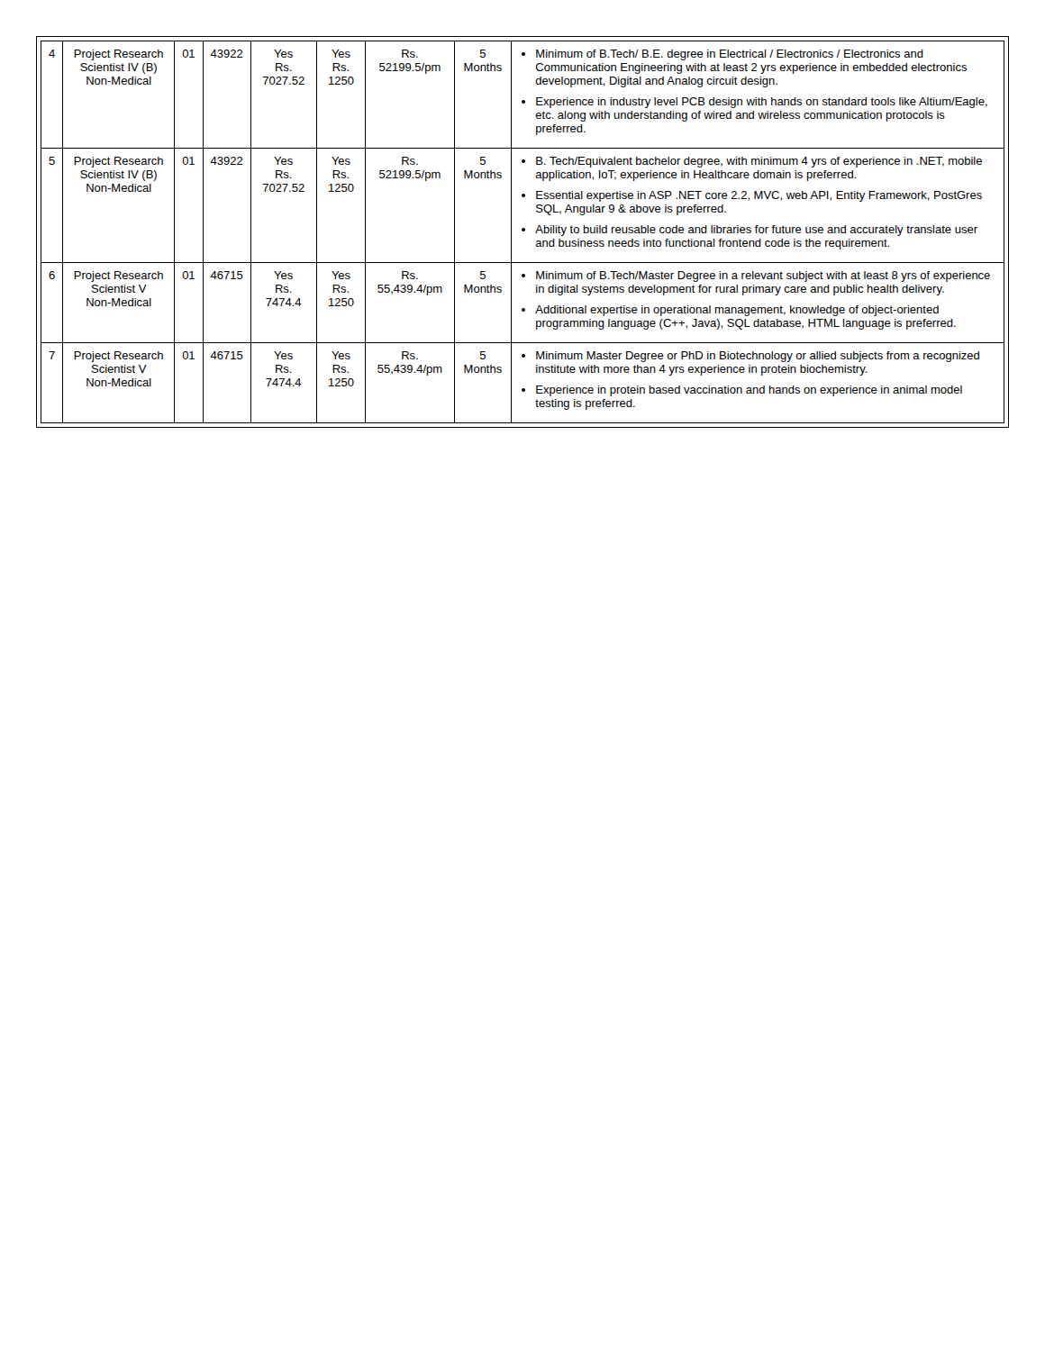| 4 | Project Research Scientist IV (B) Non-Medical | 01 | 43922 | Yes Rs. 7027.52 | Yes Rs. 1250 | Rs. 52199.5/pm | 5 Months | Minimum of B.Tech/ B.E. degree in Electrical / Electronics / Electronics and Communication Engineering with at least 2 yrs experience in embedded electronics development, Digital and Analog circuit design. Experience in industry level PCB design with hands on standard tools like Altium/Eagle, etc. along with understanding of wired and wireless communication protocols is preferred. |
| 5 | Project Research Scientist IV (B) Non-Medical | 01 | 43922 | Yes Rs. 7027.52 | Yes Rs. 1250 | Rs. 52199.5/pm | 5 Months | B. Tech/Equivalent bachelor degree, with minimum 4 yrs of experience in .NET, mobile application, IoT; experience in Healthcare domain is preferred. Essential expertise in ASP .NET core 2.2, MVC, web API, Entity Framework, PostGres SQL, Angular 9 & above is preferred. Ability to build reusable code and libraries for future use and accurately translate user and business needs into functional frontend code is the requirement. |
| 6 | Project Research Scientist V Non-Medical | 01 | 46715 | Yes Rs. 7474.4 | Yes Rs. 1250 | Rs. 55,439.4/pm | 5 Months | Minimum of B.Tech/Master Degree in a relevant subject with at least 8 yrs of experience in digital systems development for rural primary care and public health delivery. Additional expertise in operational management, knowledge of object-oriented programming language (C++, Java), SQL database, HTML language is preferred. |
| 7 | Project Research Scientist V Non-Medical | 01 | 46715 | Yes Rs. 7474.4 | Yes Rs. 1250 | Rs. 55,439.4/pm | 5 Months | Minimum Master Degree or PhD in Biotechnology or allied subjects from a recognized institute with more than 4 yrs experience in protein biochemistry. Experience in protein based vaccination and hands on experience in animal model testing is preferred. |